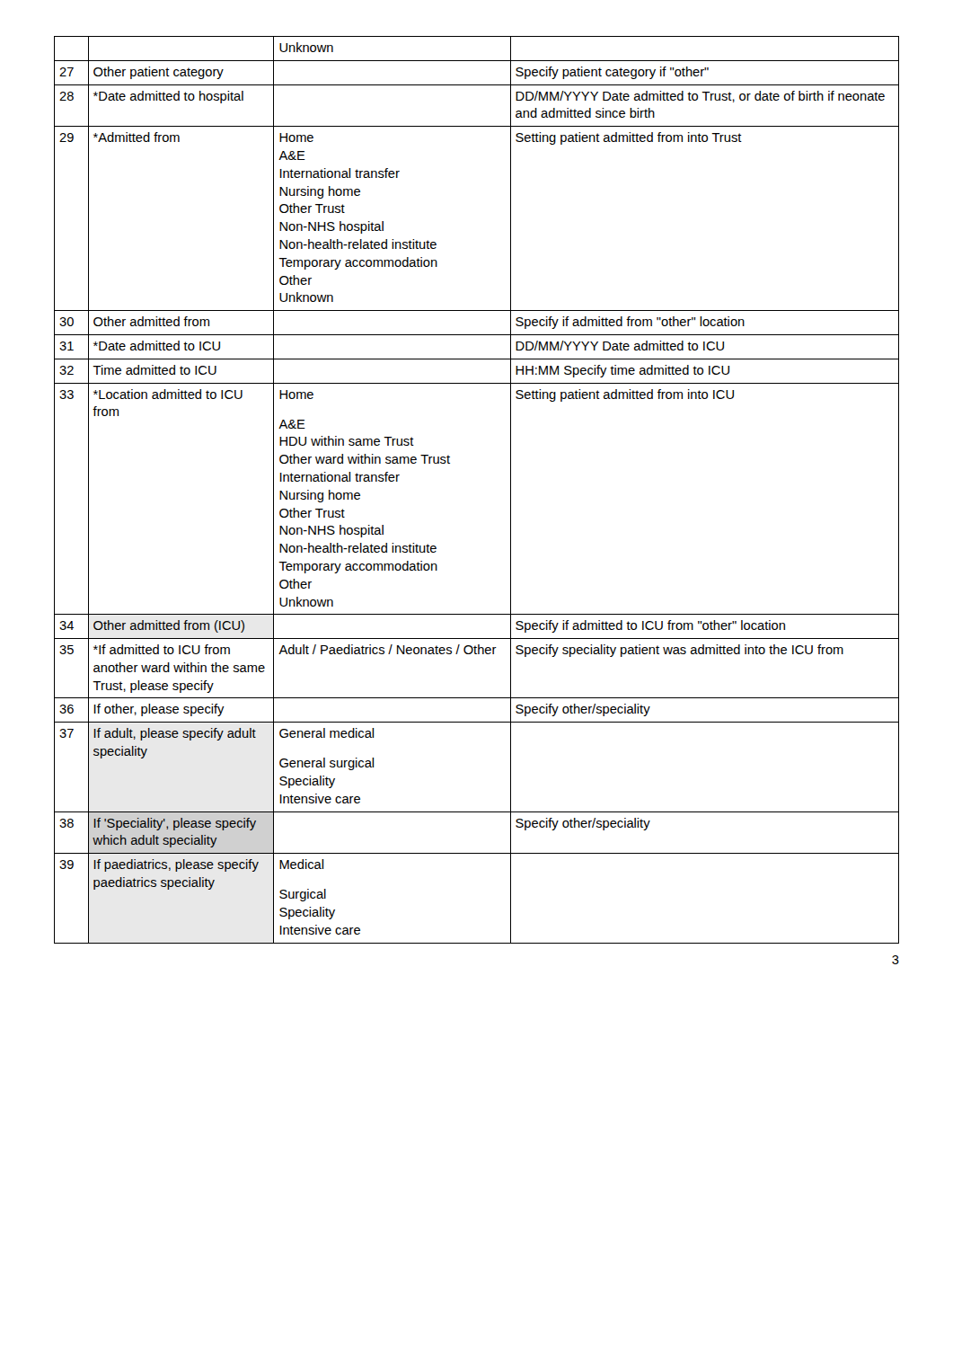| | | Unknown | |
| 27 | Other patient category | | Specify patient category if "other" |
| 28 | *Date admitted to hospital | | DD/MM/YYYY Date admitted to Trust, or date of birth if neonate and admitted since birth |
| 29 | *Admitted from | Home A&E International transfer Nursing home Other Trust Non-NHS hospital Non-health-related institute Temporary accommodation Other Unknown | Setting patient admitted from into Trust |
| 30 | Other admitted from | | Specify if admitted from "other" location |
| 31 | *Date admitted to ICU | | DD/MM/YYYY Date admitted to ICU |
| 32 | Time admitted to ICU | | HH:MM Specify time admitted to ICU |
| 33 | *Location admitted to ICU from | Home A&E HDU within same Trust Other ward within same Trust International transfer Nursing home Other Trust Non-NHS hospital Non-health-related institute Temporary accommodation Other Unknown | Setting patient admitted from into ICU |
| 34 | Other admitted from (ICU) | | Specify if admitted to ICU from "other" location |
| 35 | *If admitted to ICU from another ward within the same Trust, please specify | Adult / Paediatrics / Neonates / Other | Specify speciality patient was admitted into the ICU from |
| 36 | If other, please specify | | Specify other/speciality |
| 37 | If adult, please specify adult speciality | General medical General surgical Speciality Intensive care | |
| 38 | If 'Speciality', please specify which adult speciality | | Specify other/speciality |
| 39 | If paediatrics, please specify paediatrics speciality | Medical Surgical Speciality Intensive care | |
3